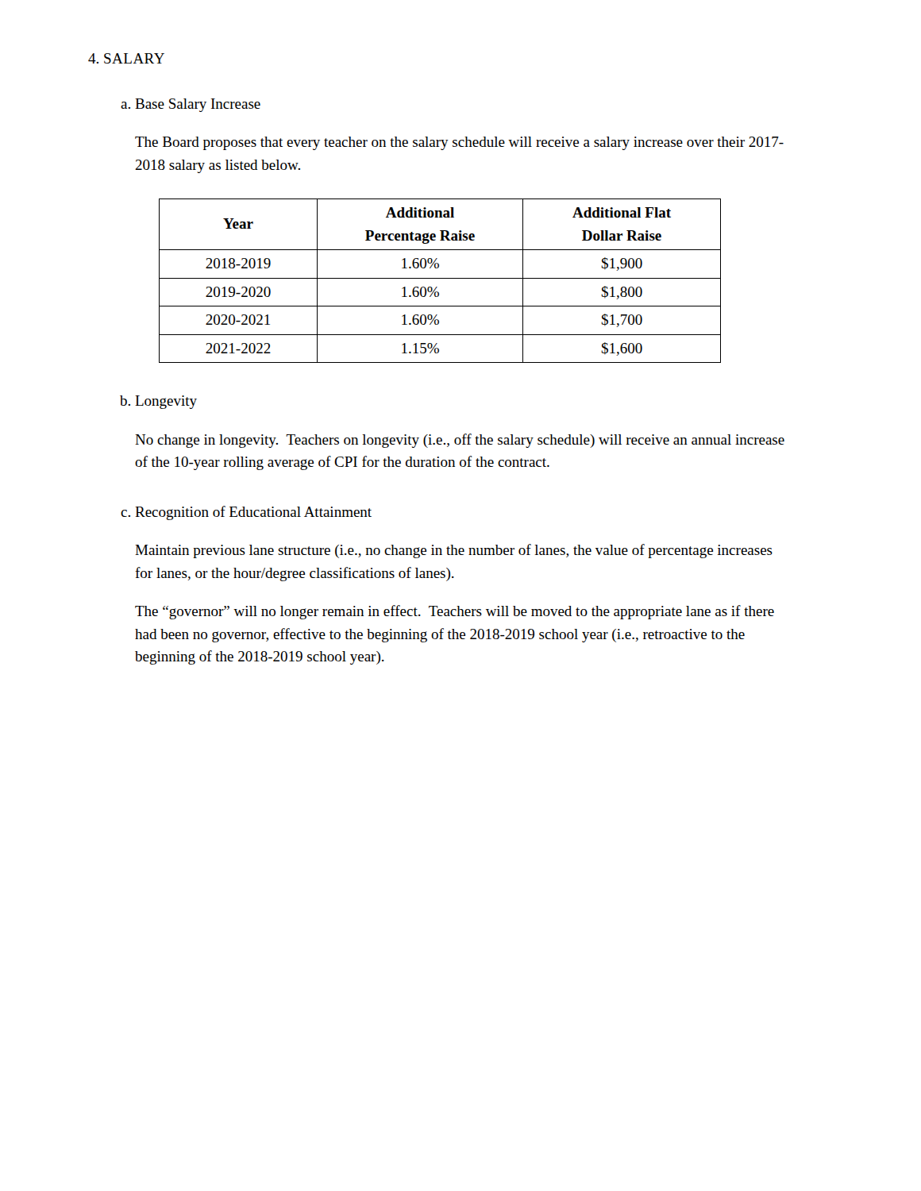SALARY
Base Salary Increase
The Board proposes that every teacher on the salary schedule will receive a salary increase over their 2017-2018 salary as listed below.
| Year | Additional Percentage Raise | Additional Flat Dollar Raise |
| --- | --- | --- |
| 2018-2019 | 1.60% | $1,900 |
| 2019-2020 | 1.60% | $1,800 |
| 2020-2021 | 1.60% | $1,700 |
| 2021-2022 | 1.15% | $1,600 |
Longevity
No change in longevity. Teachers on longevity (i.e., off the salary schedule) will receive an annual increase of the 10-year rolling average of CPI for the duration of the contract.
Recognition of Educational Attainment
Maintain previous lane structure (i.e., no change in the number of lanes, the value of percentage increases for lanes, or the hour/degree classifications of lanes).
The “governor” will no longer remain in effect. Teachers will be moved to the appropriate lane as if there had been no governor, effective to the beginning of the 2018-2019 school year (i.e., retroactive to the beginning of the 2018-2019 school year).